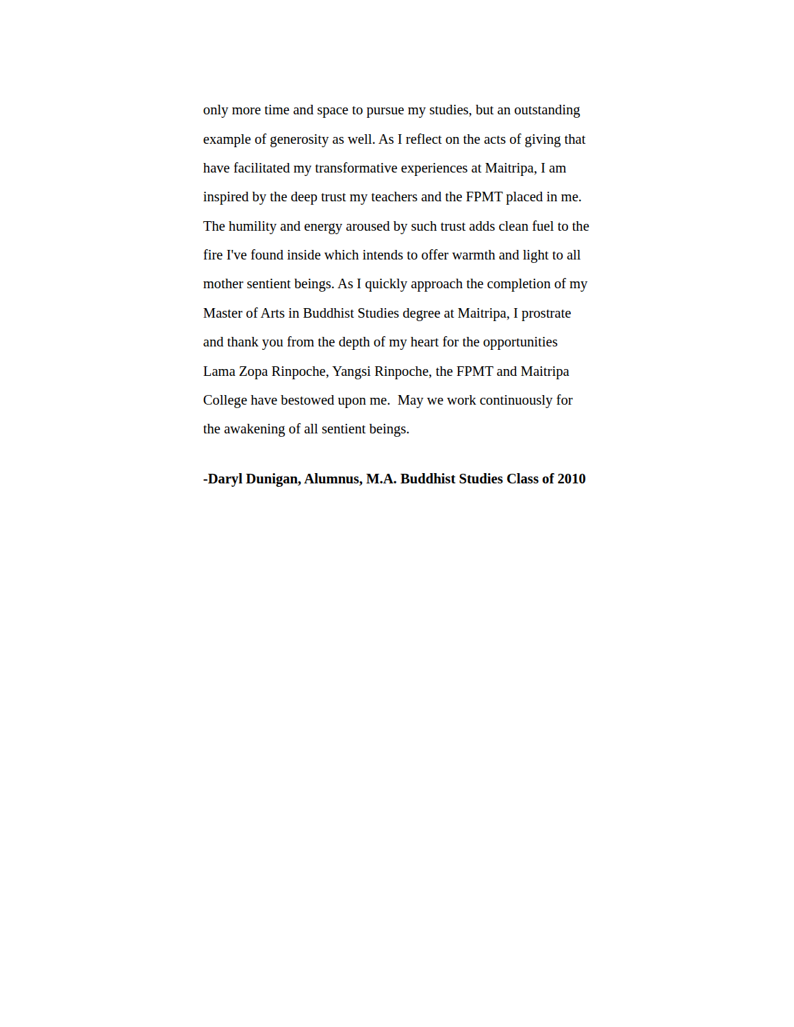only more time and space to pursue my studies, but an outstanding example of generosity as well. As I reflect on the acts of giving that have facilitated my transformative experiences at Maitripa, I am inspired by the deep trust my teachers and the FPMT placed in me. The humility and energy aroused by such trust adds clean fuel to the fire I've found inside which intends to offer warmth and light to all mother sentient beings. As I quickly approach the completion of my Master of Arts in Buddhist Studies degree at Maitripa, I prostrate and thank you from the depth of my heart for the opportunities Lama Zopa Rinpoche, Yangsi Rinpoche, the FPMT and Maitripa College have bestowed upon me. May we work continuously for the awakening of all sentient beings.
-Daryl Dunigan, Alumnus, M.A. Buddhist Studies Class of 2010